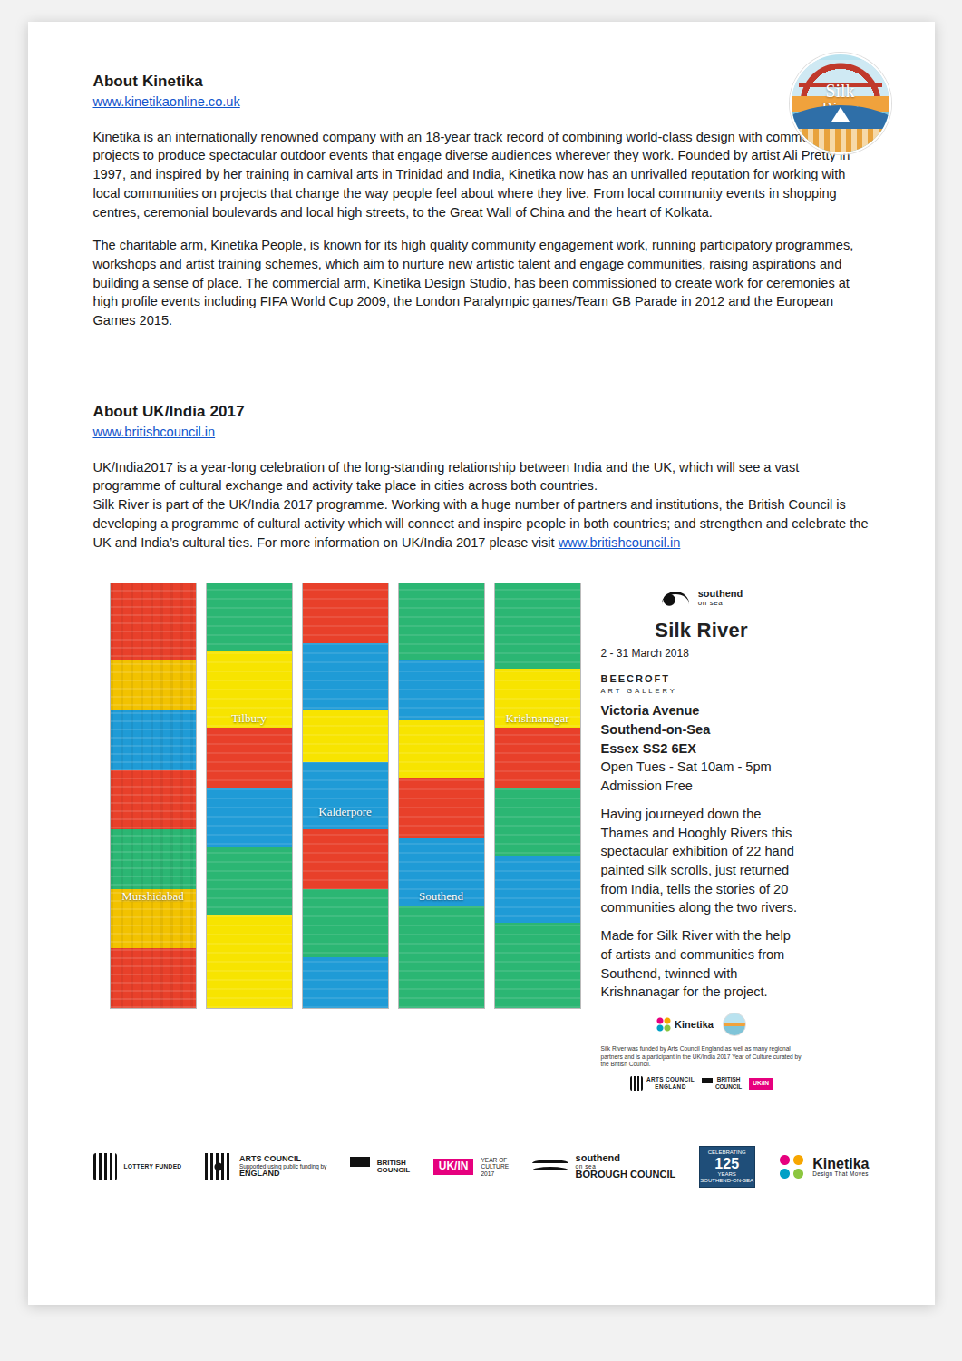SilkRiver
About Kinetika
www.kinetikaonline.co.uk
Kinetika is an internationally renowned company with an 18-year track record of combining world-class design with community projects to produce spectacular outdoor events that engage diverse audiences wherever they work. Founded by artist Ali Pretty in 1997, and inspired by her training in carnival arts in Trinidad and India, Kinetika now has an unrivalled reputation for working with local communities on projects that change the way people feel about where they live. From local community events in shopping centres, ceremonial boulevards and local high streets, to the Great Wall of China and the heart of Kolkata.
The charitable arm, Kinetika People, is known for its high quality community engagement work, running participatory programmes, workshops and artist training schemes, which aim to nurture new artistic talent and engage communities, raising aspirations and building a sense of place. The commercial arm, Kinetika Design Studio, has been commissioned to create work for ceremonies at high profile events including FIFA World Cup 2009, the London Paralympic games/Team GB Parade in 2012 and the European Games 2015.
About UK/India 2017
www.britishcouncil.in
UK/India2017 is a year-long celebration of the long-standing relationship between India and the UK, which will see a vast programme of cultural exchange and activity take place in cities across both countries.
Silk River is part of the UK/India 2017 programme. Working with a huge number of partners and institutions, the British Council is developing a programme of cultural activity which will connect and inspire people in both countries; and strengthen and celebrate the UK and India’s cultural ties. For more information on UK/India 2017 please visit www.britishcouncil.in
Murshidabad
Tilbury
Kalderpore
Southend
Krishnanagar
southendon sea
Silk River
2 - 31 March 2018
BEECROFTART GALLERY
Victoria Avenue Southend-on-Sea Essex SS2 6EX Open Tues - Sat 10am - 5pm
Admission Free
Having journeyed down the Thames and Hooghly Rivers this spectacular exhibition of 22 hand painted silk scrolls, just returned from India, tells the stories of 20 communities along the two rivers.
Made for Silk River with the help of artists and communities from Southend, twinned with Krishnanagar for the project.
Kinetika
Silk River was funded by Arts Council England as well as many regional partners and is a participant in the UK/India 2017 Year of Culture curated by the British Council.
ARTS COUNCIL
ENGLAND
BRITISH
COUNCIL
UK/IN
LOTTERY FUNDED
ARTS COUNCILSupported using public funding by ENGLAND
BRITISH
COUNCIL
UK/IN YEAR OF
CULTURE
2017
southendon sea BOROUGH COUNCIL
CELEBRATING125 YEARS
SOUTHEND-ON-SEA
KinetikaDesign That Moves